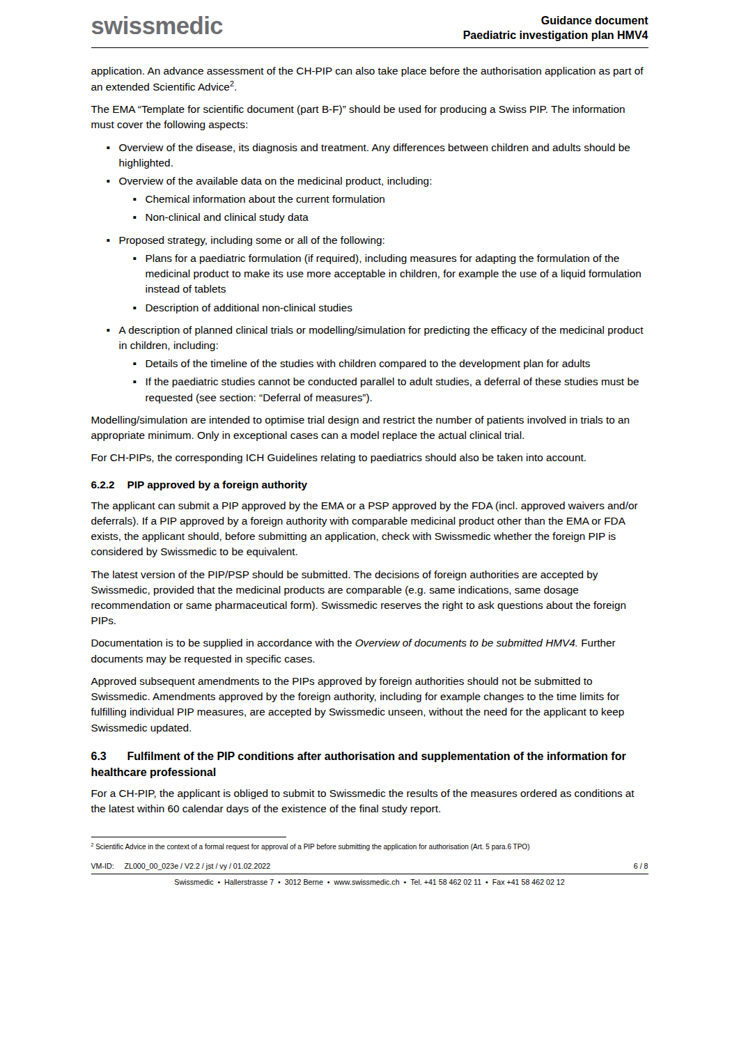swiss medic
Guidance document
Paediatric investigation plan HMV4
application. An advance assessment of the CH-PIP can also take place before the authorisation application as part of an extended Scientific Advice2.
The EMA “Template for scientific document (part B-F)” should be used for producing a Swiss PIP. The information must cover the following aspects:
Overview of the disease, its diagnosis and treatment. Any differences between children and adults should be highlighted.
Overview of the available data on the medicinal product, including:
Chemical information about the current formulation
Non-clinical and clinical study data
Proposed strategy, including some or all of the following:
Plans for a paediatric formulation (if required), including measures for adapting the formulation of the medicinal product to make its use more acceptable in children, for example the use of a liquid formulation instead of tablets
Description of additional non-clinical studies
A description of planned clinical trials or modelling/simulation for predicting the efficacy of the medicinal product in children, including:
Details of the timeline of the studies with children compared to the development plan for adults
If the paediatric studies cannot be conducted parallel to adult studies, a deferral of these studies must be requested (see section: “Deferral of measures”).
Modelling/simulation are intended to optimise trial design and restrict the number of patients involved in trials to an appropriate minimum. Only in exceptional cases can a model replace the actual clinical trial.
For CH-PIPs, the corresponding ICH Guidelines relating to paediatrics should also be taken into account.
6.2.2 PIP approved by a foreign authority
The applicant can submit a PIP approved by the EMA or a PSP approved by the FDA (incl. approved waivers and/or deferrals). If a PIP approved by a foreign authority with comparable medicinal product other than the EMA or FDA exists, the applicant should, before submitting an application, check with Swissmedic whether the foreign PIP is considered by Swissmedic to be equivalent.
The latest version of the PIP/PSP should be submitted. The decisions of foreign authorities are accepted by Swissmedic, provided that the medicinal products are comparable (e.g. same indications, same dosage recommendation or same pharmaceutical form). Swissmedic reserves the right to ask questions about the foreign PIPs.
Documentation is to be supplied in accordance with the Overview of documents to be submitted HMV4. Further documents may be requested in specific cases.
Approved subsequent amendments to the PIPs approved by foreign authorities should not be submitted to Swissmedic. Amendments approved by the foreign authority, including for example changes to the time limits for fulfilling individual PIP measures, are accepted by Swissmedic unseen, without the need for the applicant to keep Swissmedic updated.
6.3 Fulfilment of the PIP conditions after authorisation and supplementation of the information for healthcare professional
For a CH-PIP, the applicant is obliged to submit to Swissmedic the results of the measures ordered as conditions at the latest within 60 calendar days of the existence of the final study report.
2 Scientific Advice in the context of a formal request for approval of a PIP before submitting the application for authorisation (Art. 5 para.6 TPO)
VM-ID: ZL000_00_023e / V2.2 / jst / vy / 01.02.2022 6 / 8
Swissmedic • Hallerstrasse 7 • 3012 Berne • www.swissmedic.ch • Tel. +41 58 462 02 11 • Fax +41 58 462 02 12